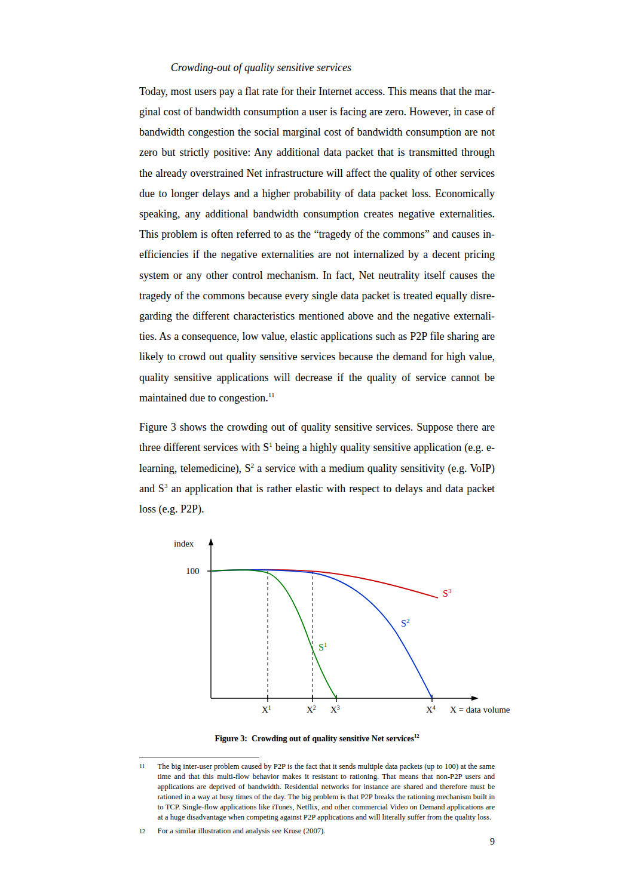Crowding-out of quality sensitive services
Today, most users pay a flat rate for their Internet access. This means that the marginal cost of bandwidth consumption a user is facing are zero. However, in case of bandwidth congestion the social marginal cost of bandwidth consumption are not zero but strictly positive: Any additional data packet that is transmitted through the already overstrained Net infrastructure will affect the quality of other services due to longer delays and a higher probability of data packet loss. Economically speaking, any additional bandwidth consumption creates negative externalities. This problem is often referred to as the “tragedy of the commons” and causes inefficiencies if the negative externalities are not internalized by a decent pricing system or any other control mechanism. In fact, Net neutrality itself causes the tragedy of the commons because every single data packet is treated equally disregarding the different characteristics mentioned above and the negative externalities. As a consequence, low value, elastic applications such as P2P file sharing are likely to crowd out quality sensitive services because the demand for high value, quality sensitive applications will decrease if the quality of service cannot be maintained due to congestion.11
Figure 3 shows the crowding out of quality sensitive services. Suppose there are three different services with S1 being a highly quality sensitive application (e.g. e-learning, telemedicine), S2 a service with a medium quality sensitivity (e.g. VoIP) and S3 an application that is rather elastic with respect to delays and data packet loss (e.g. P2P).
index 100 S3 S2 S1 X1 X2 X3 X4 X = data volume
Figure 3: Crowding out of quality sensitive Net services12
11
The big inter-user problem caused by P2P is the fact that it sends multiple data packets (up to 100) at the same time and that this multi-flow behavior makes it resistant to rationing. That means that non-P2P users and applications are deprived of bandwidth. Residential networks for instance are shared and therefore must be rationed in a way at busy times of the day. The big problem is that P2P breaks the rationing mechanism built in to TCP. Single-flow applications like iTunes, Netflix, and other commercial Video on Demand applications are at a huge disadvantage when competing against P2P applications and will literally suffer from the quality loss.
12
For a similar illustration and analysis see Kruse (2007).
9